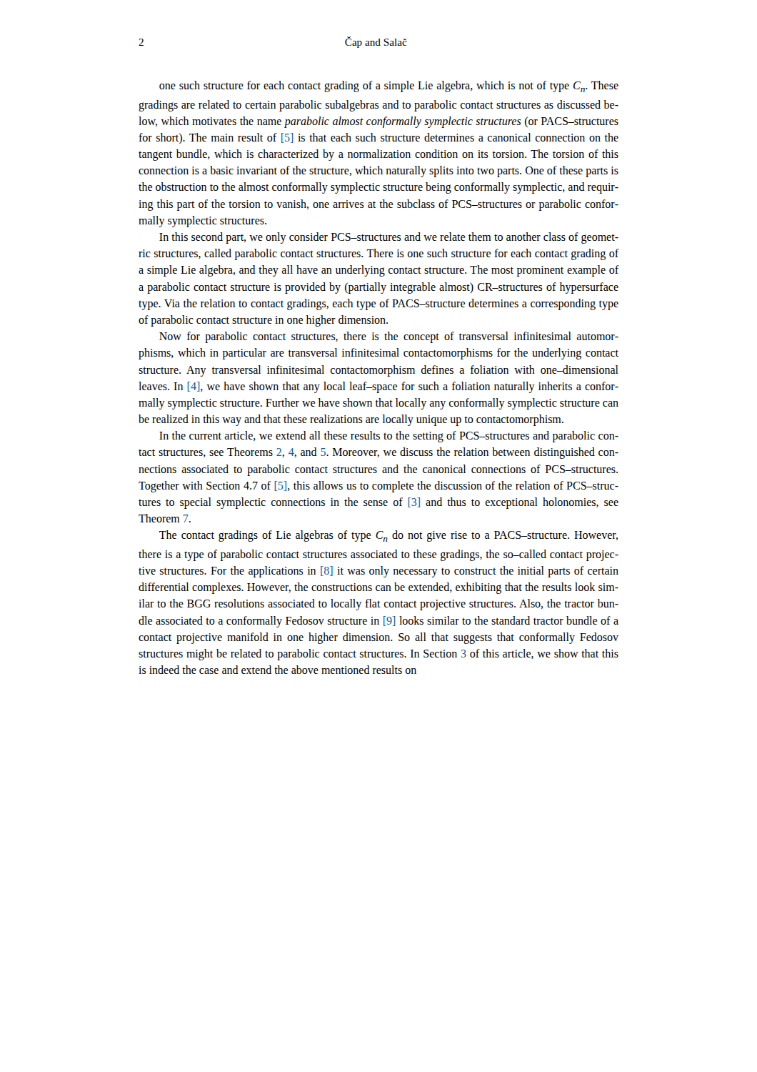2 Čap and Salač
one such structure for each contact grading of a simple Lie algebra, which is not of type Cn. These gradings are related to certain parabolic subalgebras and to parabolic contact structures as discussed below, which motivates the name parabolic almost conformally symplectic structures (or PACS–structures for short). The main result of [5] is that each such structure determines a canonical connection on the tangent bundle, which is characterized by a normalization condition on its torsion. The torsion of this connection is a basic invariant of the structure, which naturally splits into two parts. One of these parts is the obstruction to the almost conformally symplectic structure being conformally symplectic, and requiring this part of the torsion to vanish, one arrives at the subclass of PCS–structures or parabolic conformally symplectic structures.
In this second part, we only consider PCS–structures and we relate them to another class of geometric structures, called parabolic contact structures. There is one such structure for each contact grading of a simple Lie algebra, and they all have an underlying contact structure. The most prominent example of a parabolic contact structure is provided by (partially integrable almost) CR–structures of hypersurface type. Via the relation to contact gradings, each type of PACS–structure determines a corresponding type of parabolic contact structure in one higher dimension.
Now for parabolic contact structures, there is the concept of transversal infinitesimal automorphisms, which in particular are transversal infinitesimal contactomorphisms for the underlying contact structure. Any transversal infinitesimal contactomorphism defines a foliation with one–dimensional leaves. In [4], we have shown that any local leaf–space for such a foliation naturally inherits a conformally symplectic structure. Further we have shown that locally any conformally symplectic structure can be realized in this way and that these realizations are locally unique up to contactomorphism.
In the current article, we extend all these results to the setting of PCS–structures and parabolic contact structures, see Theorems 2, 4, and 5. Moreover, we discuss the relation between distinguished connections associated to parabolic contact structures and the canonical connections of PCS–structures. Together with Section 4.7 of [5], this allows us to complete the discussion of the relation of PCS–structures to special symplectic connections in the sense of [3] and thus to exceptional holonomies, see Theorem 7.
The contact gradings of Lie algebras of type Cn do not give rise to a PACS–structure. However, there is a type of parabolic contact structures associated to these gradings, the so–called contact projective structures. For the applications in [8] it was only necessary to construct the initial parts of certain differential complexes. However, the constructions can be extended, exhibiting that the results look similar to the BGG resolutions associated to locally flat contact projective structures. Also, the tractor bundle associated to a conformally Fedosov structure in [9] looks similar to the standard tractor bundle of a contact projective manifold in one higher dimension. So all that suggests that conformally Fedosov structures might be related to parabolic contact structures. In Section 3 of this article, we show that this is indeed the case and extend the above mentioned results on